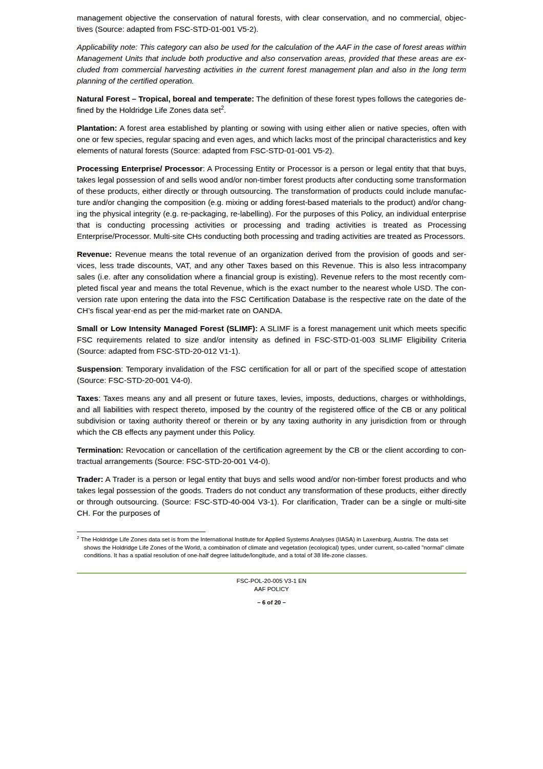management objective the conservation of natural forests, with clear conservation, and no commercial, objectives (Source: adapted from FSC-STD-01-001 V5-2).
Applicability note: This category can also be used for the calculation of the AAF in the case of forest areas within Management Units that include both productive and also conservation areas, provided that these areas are excluded from commercial harvesting activities in the current forest management plan and also in the long term planning of the certified operation.
Natural Forest – Tropical, boreal and temperate: The definition of these forest types follows the categories defined by the Holdridge Life Zones data set2.
Plantation: A forest area established by planting or sowing with using either alien or native species, often with one or few species, regular spacing and even ages, and which lacks most of the principal characteristics and key elements of natural forests (Source: adapted from FSC-STD-01-001 V5-2).
Processing Enterprise/ Processor: A Processing Entity or Processor is a person or legal entity that that buys, takes legal possession of and sells wood and/or non-timber forest products after conducting some transformation of these products, either directly or through outsourcing. The transformation of products could include manufacture and/or changing the composition (e.g. mixing or adding forest-based materials to the product) and/or changing the physical integrity (e.g. re-packaging, re-labelling). For the purposes of this Policy, an individual enterprise that is conducting processing activities or processing and trading activities is treated as Processing Enterprise/Processor. Multi-site CHs conducting both processing and trading activities are treated as Processors.
Revenue: Revenue means the total revenue of an organization derived from the provision of goods and services, less trade discounts, VAT, and any other Taxes based on this Revenue. This is also less intracompany sales (i.e. after any consolidation where a financial group is existing). Revenue refers to the most recently completed fiscal year and means the total Revenue, which is the exact number to the nearest whole USD. The conversion rate upon entering the data into the FSC Certification Database is the respective rate on the date of the CH’s fiscal year-end as per the mid-market rate on OANDA.
Small or Low Intensity Managed Forest (SLIMF): A SLIMF is a forest management unit which meets specific FSC requirements related to size and/or intensity as defined in FSC-STD-01-003 SLIMF Eligibility Criteria (Source: adapted from FSC-STD-20-012 V1-1).
Suspension: Temporary invalidation of the FSC certification for all or part of the specified scope of attestation (Source: FSC-STD-20-001 V4-0).
Taxes: Taxes means any and all present or future taxes, levies, imposts, deductions, charges or withholdings, and all liabilities with respect thereto, imposed by the country of the registered office of the CB or any political subdivision or taxing authority thereof or therein or by any taxing authority in any jurisdiction from or through which the CB effects any payment under this Policy.
Termination: Revocation or cancellation of the certification agreement by the CB or the client according to contractual arrangements (Source: FSC-STD-20-001 V4-0).
Trader: A Trader is a person or legal entity that buys and sells wood and/or non-timber forest products and who takes legal possession of the goods. Traders do not conduct any transformation of these products, either directly or through outsourcing. (Source: FSC-STD-40-004 V3-1). For clarification, Trader can be a single or multi-site CH. For the purposes of
2 The Holdridge Life Zones data set is from the International Institute for Applied Systems Analyses (IIASA) in Laxenburg, Austria. The data set shows the Holdridge Life Zones of the World, a combination of climate and vegetation (ecological) types, under current, so-called "normal" climate conditions. It has a spatial resolution of one-half degree latitude/longitude, and a total of 38 life-zone classes.
FSC-POL-20-005 V3-1 EN AAF POLICY – 6 of 20 –